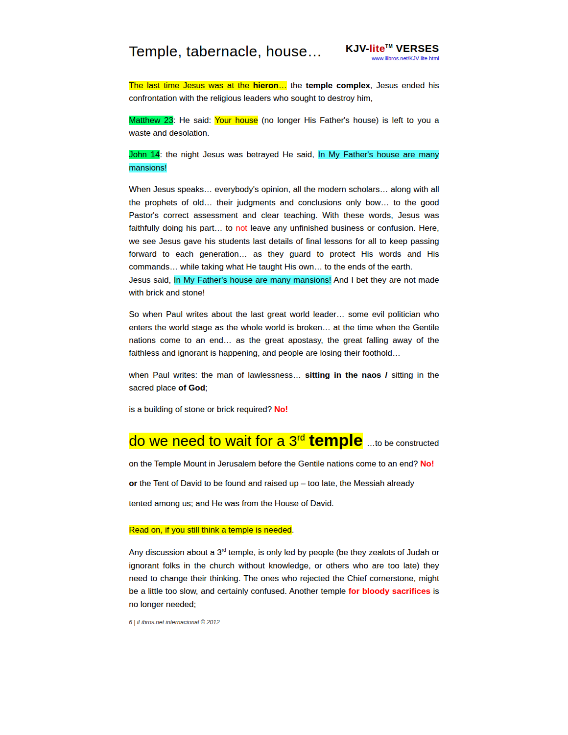Temple, tabernacle, house…
KJV-liteTM VERSES www.ilibros.net/KJV-lite.html
The last time Jesus was at the hieron… the temple complex, Jesus ended his confrontation with the religious leaders who sought to destroy him,
Matthew 23: He said: Your house (no longer His Father's house) is left to you a waste and desolation.
John 14: the night Jesus was betrayed He said, In My Father's house are many mansions!
When Jesus speaks… everybody's opinion, all the modern scholars… along with all the prophets of old… their judgments and conclusions only bow… to the good Pastor's correct assessment and clear teaching. With these words, Jesus was faithfully doing his part… to not leave any unfinished business or confusion. Here, we see Jesus gave his students last details of final lessons for all to keep passing forward to each generation… as they guard to protect His words and His commands… while taking what He taught His own… to the ends of the earth.
Jesus said, In My Father's house are many mansions! And I bet they are not made with brick and stone!
So when Paul writes about the last great world leader… some evil politician who enters the world stage as the whole world is broken… at the time when the Gentile nations come to an end… as the great apostasy, the great falling away of the faithless and ignorant is happening, and people are losing their foothold…
when Paul writes: the man of lawlessness… sitting in the naos / sitting in the sacred place of God;
is a building of stone or brick required? No!
do we need to wait for a 3rd temple …to be constructed on the Temple Mount in Jerusalem before the Gentile nations come to an end? No! or the Tent of David to be found and raised up – too late, the Messiah already tented among us; and He was from the House of David.
Read on, if you still think a temple is needed.
Any discussion about a 3rd temple, is only led by people (be they zealots of Judah or ignorant folks in the church without knowledge, or others who are too late) they need to change their thinking. The ones who rejected the Chief cornerstone, might be a little too slow, and certainly confused. Another temple for bloody sacrifices is no longer needed;
6 | iLibros.net internacional © 2012